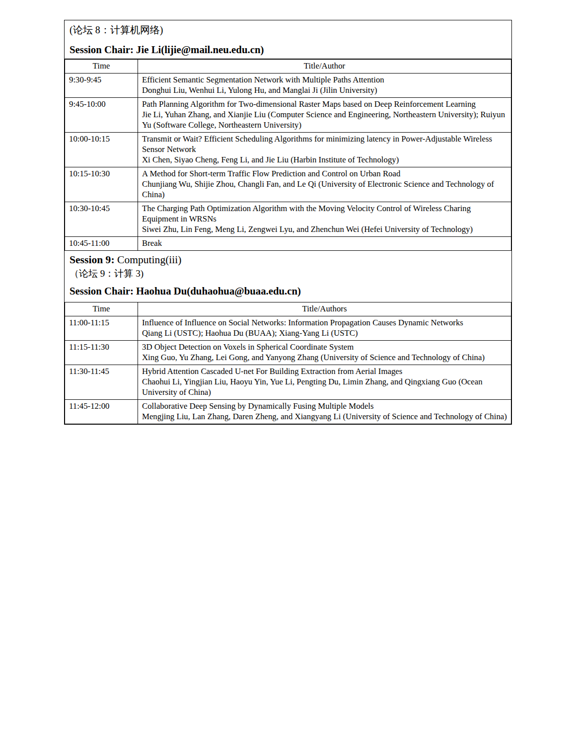(论坛 8：计算机网络)
Session Chair: Jie Li(lijie@mail.neu.edu.cn)
| Time | Title/Author |
| --- | --- |
| 9:30-9:45 | Efficient Semantic Segmentation Network with Multiple Paths Attention Donghui Liu, Wenhui Li, Yulong Hu, and Manglai Ji (Jilin University) |
| 9:45-10:00 | Path Planning Algorithm for Two-dimensional Raster Maps based on Deep Reinforcement Learning Jie Li, Yuhan Zhang, and Xianjie Liu (Computer Science and Engineering, Northeastern University); Ruiyun Yu (Software College, Northeastern University) |
| 10:00-10:15 | Transmit or Wait? Efficient Scheduling Algorithms for minimizing latency in Power-Adjustable Wireless Sensor Network Xi Chen, Siyao Cheng, Feng Li, and Jie Liu (Harbin Institute of Technology) |
| 10:15-10:30 | A Method for Short-term Traffic Flow Prediction and Control on Urban Road Chunjiang Wu, Shijie Zhou, Changli Fan, and Le Qi (University of Electronic Science and Technology of China) |
| 10:30-10:45 | The Charging Path Optimization Algorithm with the Moving Velocity Control of Wireless Charing Equipment in WRSNs Siwei Zhu, Lin Feng, Meng Li, Zengwei Lyu, and Zhenchun Wei (Hefei University of Technology) |
| 10:45-11:00 | Break |
Session 9: Computing(iii)
（论坛 9：计算 3)
Session Chair: Haohua Du(duhaohua@buaa.edu.cn)
| Time | Title/Authors |
| --- | --- |
| 11:00-11:15 | Influence of Influence on Social Networks: Information Propagation Causes Dynamic Networks Qiang Li (USTC); Haohua Du (BUAA); Xiang-Yang Li (USTC) |
| 11:15-11:30 | 3D Object Detection on Voxels in Spherical Coordinate System Xing Guo, Yu Zhang, Lei Gong, and Yanyong Zhang (University of Science and Technology of China) |
| 11:30-11:45 | Hybrid Attention Cascaded U-net For Building Extraction from Aerial Images Chaohui Li, Yingjian Liu, Haoyu Yin, Yue Li, Pengting Du, Limin Zhang, and Qingxiang Guo (Ocean University of China) |
| 11:45-12:00 | Collaborative Deep Sensing by Dynamically Fusing Multiple Models Mengjing Liu, Lan Zhang, Daren Zheng, and Xiangyang Li (University of Science and Technology of China) |